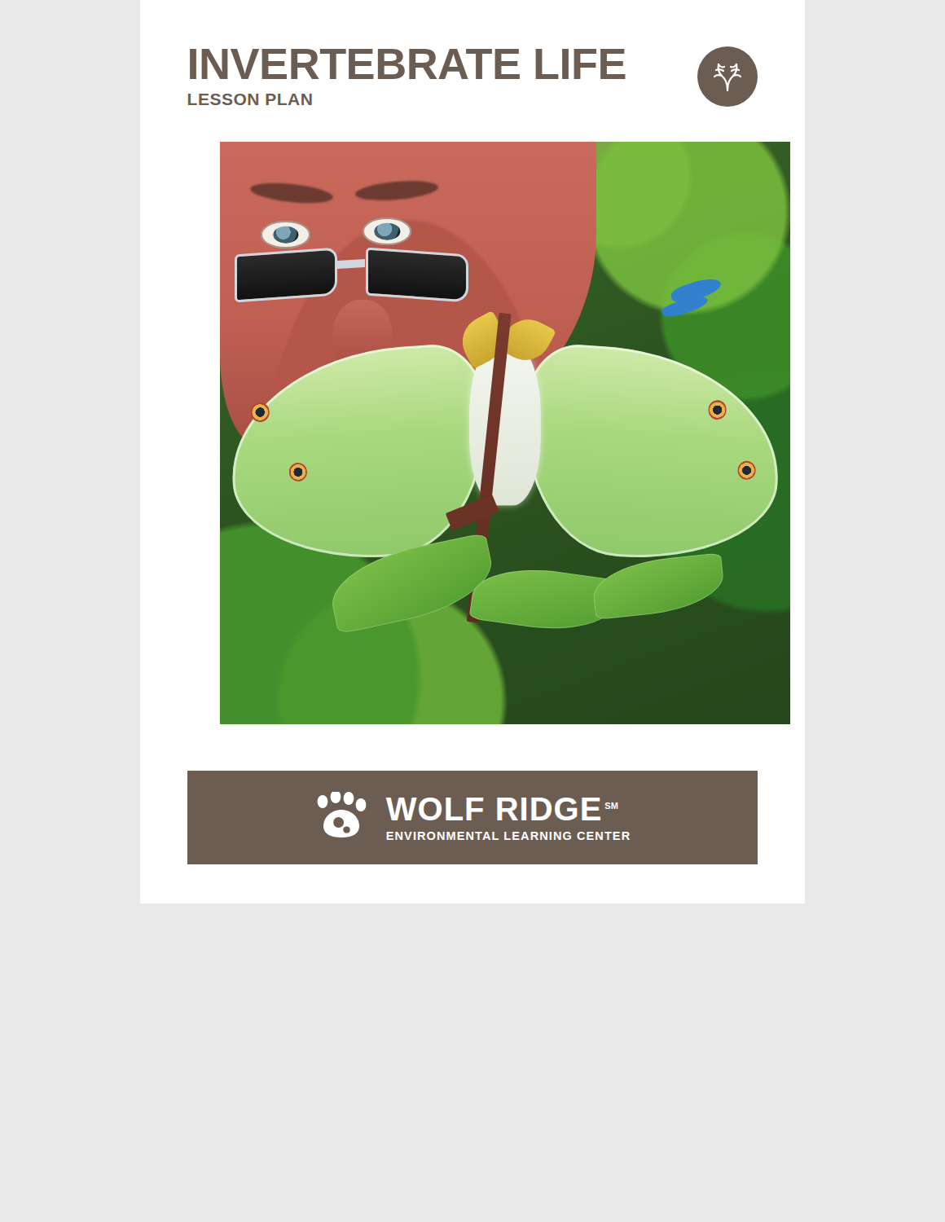Invertebrate Life
Lesson Plan
WOLF RIDGESM ENVIRONMENTAL LEARNING CENTER